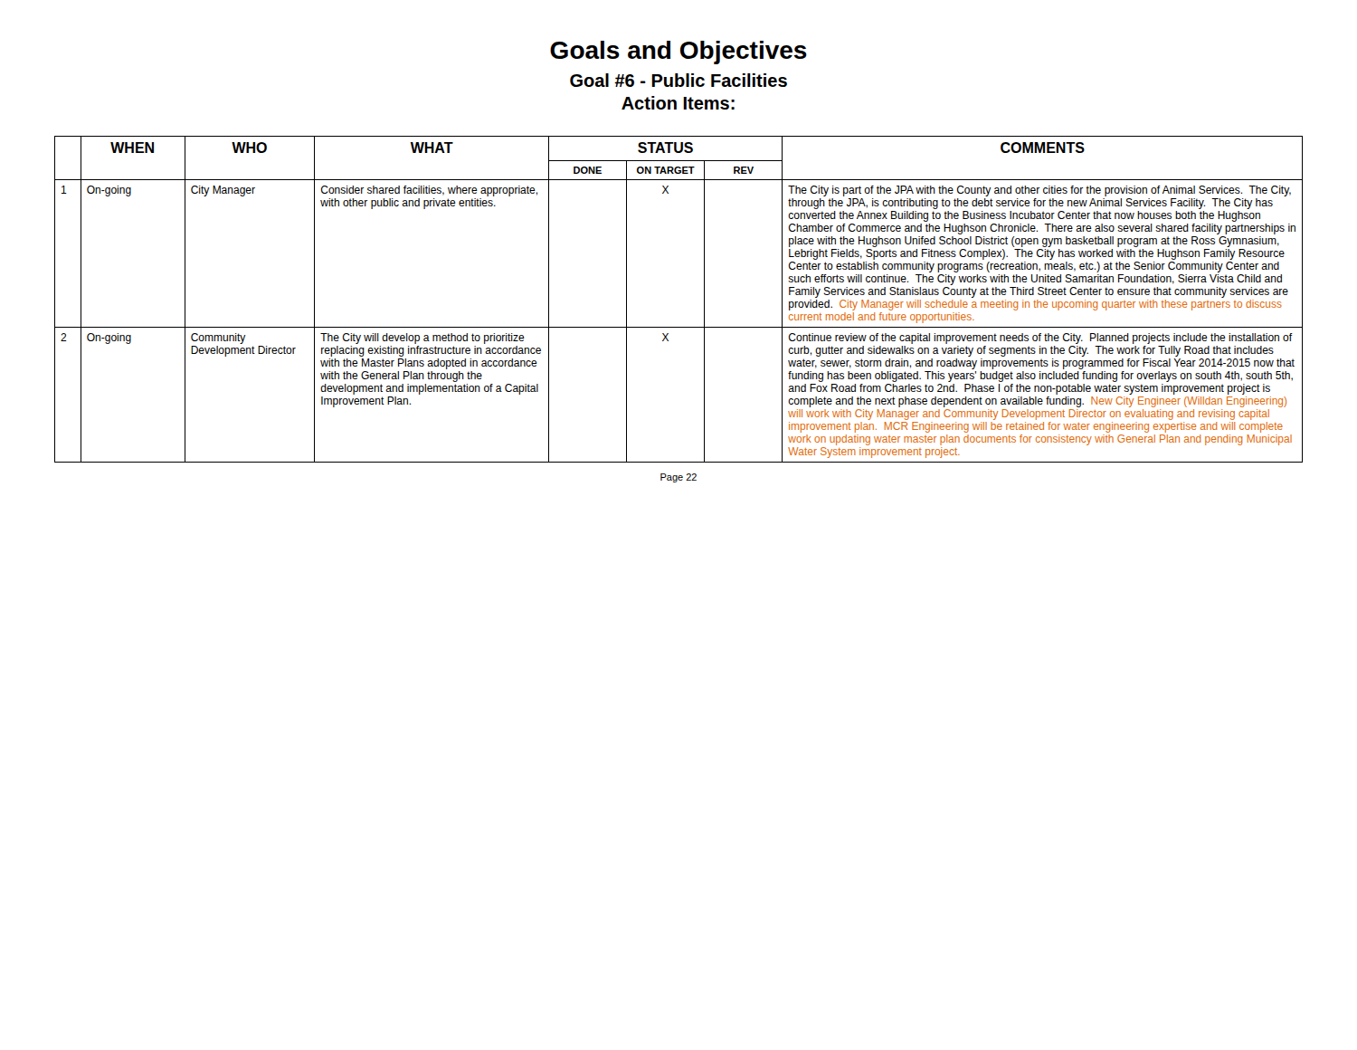Goals and Objectives
Goal #6 - Public Facilities
Action Items:
| | WHEN | WHO | WHAT | STATUS | COMMENTS |
| --- | --- | --- | --- | --- | --- |
| DONE | ON TARGET | REV |
| 1 | On-going | City Manager | Consider shared facilities, where appropriate, with other public and private entities. | | X | | The City is part of the JPA with the County and other cities for the provision of Animal Services. The City, through the JPA, is contributing to the debt service for the new Animal Services Facility. The City has converted the Annex Building to the Business Incubator Center that now houses both the Hughson Chamber of Commerce and the Hughson Chronicle. There are also several shared facility partnerships in place with the Hughson Unifed School District (open gym basketball program at the Ross Gymnasium, Lebright Fields, Sports and Fitness Complex). The City has worked with the Hughson Family Resource Center to establish community programs (recreation, meals, etc.) at the Senior Community Center and such efforts will continue. The City works with the United Samaritan Foundation, Sierra Vista Child and Family Services and Stanislaus County at the Third Street Center to ensure that community services are provided. City Manager will schedule a meeting in the upcoming quarter with these partners to discuss current model and future opportunities. |
| 2 | On-going | Community Development Director | The City will develop a method to prioritize replacing existing infrastructure in accordance with the Master Plans adopted in accordance with the General Plan through the development and implementation of a Capital Improvement Plan. | | X | | Continue review of the capital improvement needs of the City. Planned projects include the installation of curb, gutter and sidewalks on a variety of segments in the City. The work for Tully Road that includes water, sewer, storm drain, and roadway improvements is programmed for Fiscal Year 2014-2015 now that funding has been obligated. This years' budget also included funding for overlays on south 4th, south 5th, and Fox Road from Charles to 2nd. Phase I of the non-potable water system improvement project is complete and the next phase dependent on available funding. New City Engineer (Willdan Engineering) will work with City Manager and Community Development Director on evaluating and revising capital improvement plan. MCR Engineering will be retained for water engineering expertise and will complete work on updating water master plan documents for consistency with General Plan and pending Municipal Water System improvement project. |
Page 22